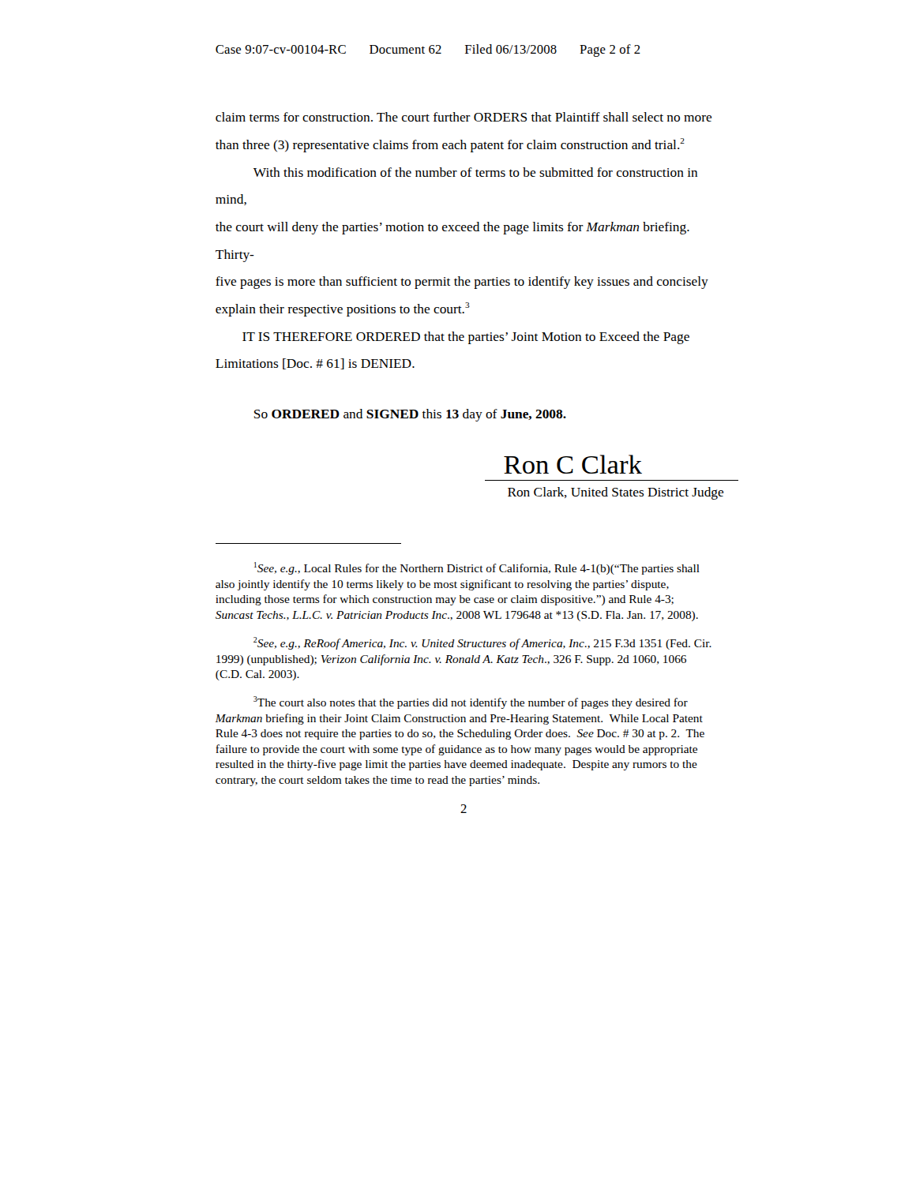Case 9:07-cv-00104-RC Document 62 Filed 06/13/2008 Page 2 of 2
claim terms for construction. The court further ORDERS that Plaintiff shall select no more
than three (3) representative claims from each patent for claim construction and trial.2
With this modification of the number of terms to be submitted for construction in mind,
the court will deny the parties’ motion to exceed the page limits for Markman briefing. Thirty-
five pages is more than sufficient to permit the parties to identify key issues and concisely
explain their respective positions to the court.3
IT IS THEREFORE ORDERED that the parties’ Joint Motion to Exceed the Page
Limitations [Doc. # 61] is DENIED.
So ORDERED and SIGNED this 13 day of June, 2008.
Ron C Clark
Ron Clark, United States District Judge
1See, e.g., Local Rules for the Northern District of California, Rule 4-1(b)(“The parties shall also jointly identify the 10 terms likely to be most significant to resolving the parties’ dispute, including those terms for which construction may be case or claim dispositive.”) and Rule 4-3; Suncast Techs., L.L.C. v. Patrician Products Inc., 2008 WL 179648 at *13 (S.D. Fla. Jan. 17, 2008).
2See, e.g., ReRoof America, Inc. v. United Structures of America, Inc., 215 F.3d 1351 (Fed. Cir. 1999) (unpublished); Verizon California Inc. v. Ronald A. Katz Tech., 326 F. Supp. 2d 1060, 1066 (C.D. Cal. 2003).
3The court also notes that the parties did not identify the number of pages they desired for Markman briefing in their Joint Claim Construction and Pre-Hearing Statement. While Local Patent Rule 4-3 does not require the parties to do so, the Scheduling Order does. See Doc. # 30 at p. 2. The failure to provide the court with some type of guidance as to how many pages would be appropriate resulted in the thirty-five page limit the parties have deemed inadequate. Despite any rumors to the contrary, the court seldom takes the time to read the parties’ minds.
2